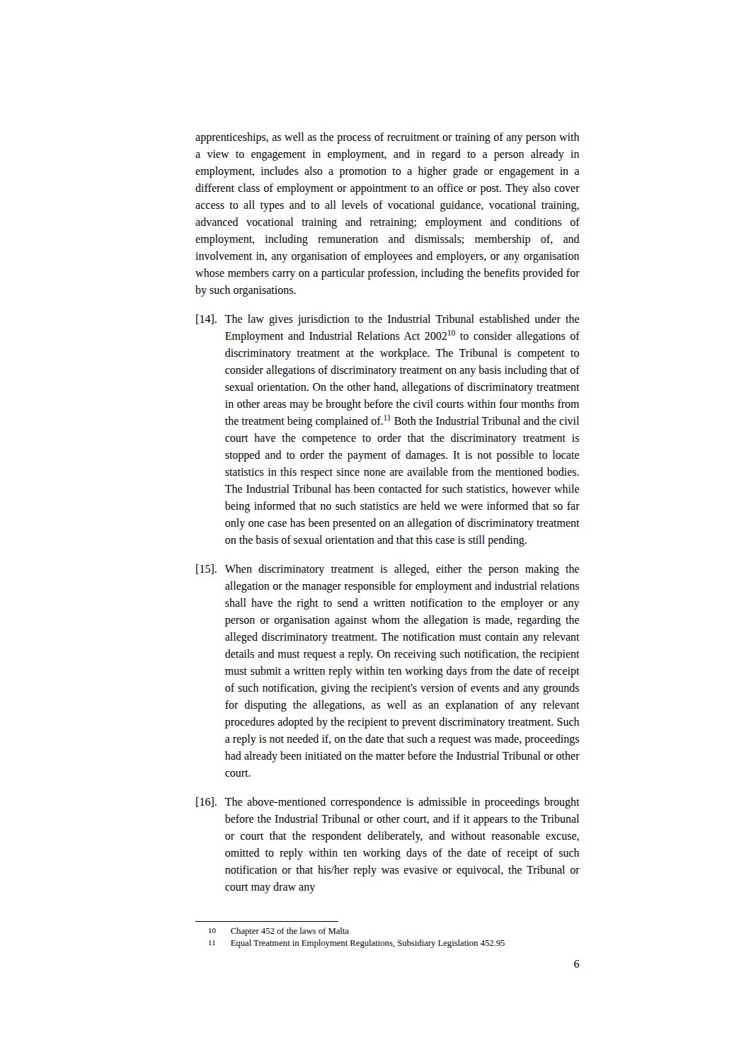apprenticeships, as well as the process of recruitment or training of any person with a view to engagement in employment, and in regard to a person already in employment, includes also a promotion to a higher grade or engagement in a different class of employment or appointment to an office or post. They also cover access to all types and to all levels of vocational guidance, vocational training, advanced vocational training and retraining; employment and conditions of employment, including remuneration and dismissals; membership of, and involvement in, any organisation of employees and employers, or any organisation whose members carry on a particular profession, including the benefits provided for by such organisations.
[14]. The law gives jurisdiction to the Industrial Tribunal established under the Employment and Industrial Relations Act 200210 to consider allegations of discriminatory treatment at the workplace. The Tribunal is competent to consider allegations of discriminatory treatment on any basis including that of sexual orientation. On the other hand, allegations of discriminatory treatment in other areas may be brought before the civil courts within four months from the treatment being complained of.11 Both the Industrial Tribunal and the civil court have the competence to order that the discriminatory treatment is stopped and to order the payment of damages. It is not possible to locate statistics in this respect since none are available from the mentioned bodies. The Industrial Tribunal has been contacted for such statistics, however while being informed that no such statistics are held we were informed that so far only one case has been presented on an allegation of discriminatory treatment on the basis of sexual orientation and that this case is still pending.
[15]. When discriminatory treatment is alleged, either the person making the allegation or the manager responsible for employment and industrial relations shall have the right to send a written notification to the employer or any person or organisation against whom the allegation is made, regarding the alleged discriminatory treatment. The notification must contain any relevant details and must request a reply. On receiving such notification, the recipient must submit a written reply within ten working days from the date of receipt of such notification, giving the recipient's version of events and any grounds for disputing the allegations, as well as an explanation of any relevant procedures adopted by the recipient to prevent discriminatory treatment. Such a reply is not needed if, on the date that such a request was made, proceedings had already been initiated on the matter before the Industrial Tribunal or other court.
[16]. The above-mentioned correspondence is admissible in proceedings brought before the Industrial Tribunal or other court, and if it appears to the Tribunal or court that the respondent deliberately, and without reasonable excuse, omitted to reply within ten working days of the date of receipt of such notification or that his/her reply was evasive or equivocal, the Tribunal or court may draw any
| 10 | Chapter 452 of the laws of Malta |
| 11 | Equal Treatment in Employment Regulations, Subsidiary Legislation 452.95 |
6